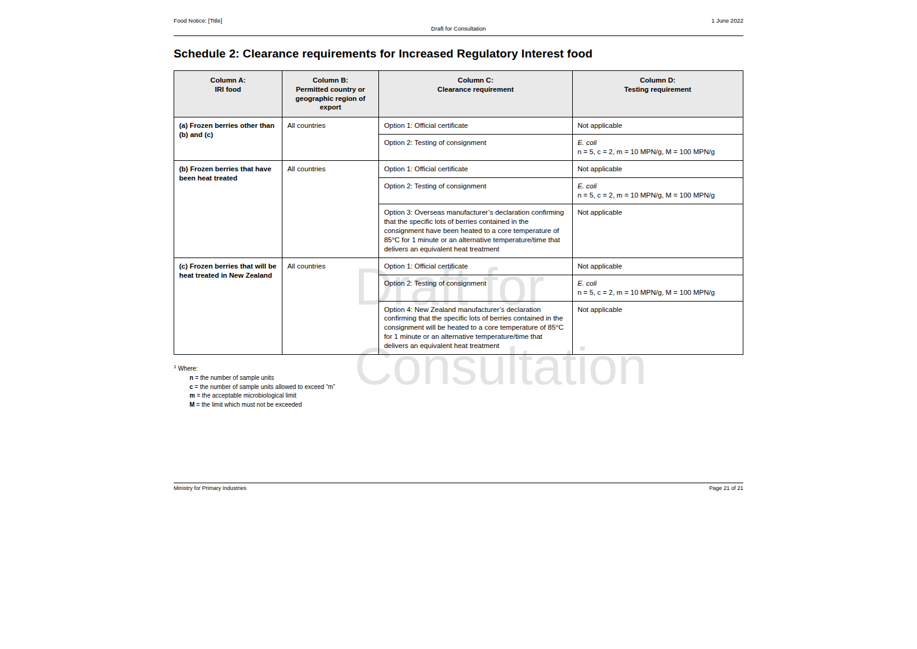Draft for
Consultation
Food Notice: [Title]
1 June 2022
Draft for Consultation
Schedule 2: Clearance requirements for Increased Regulatory Interest food
| Column A: IRI food | Column B: Permitted country or geographic region of export | Column C: Clearance requirement | Column D: Testing requirement |
| --- | --- | --- | --- |
| (a) Frozen berries other than (b) and (c) | All countries | Option 1: Official certificate | Not applicable |
| Option 2: Testing of consignment | E. coli n = 5, c = 2, m = 10 MPN/g, M = 100 MPN/g |
| (b) Frozen berries that have been heat treated | All countries | Option 1: Official certificate | Not applicable |
| Option 2: Testing of consignment | E. coli n = 5, c = 2, m = 10 MPN/g, M = 100 MPN/g |
| Option 3: Overseas manufacturer’s declaration confirming that the specific lots of berries contained in the consignment have been heated to a core temperature of 85°C for 1 minute or an alternative temperature/time that delivers an equivalent heat treatment | Not applicable |
| (c) Frozen berries that will be heat treated in New Zealand | All countries | Option 1: Official certificate | Not applicable |
| Option 2: Testing of consignment | E. coli n = 5, c = 2, m = 10 MPN/g, M = 100 MPN/g |
| Option 4: New Zealand manufacturer’s declaration confirming that the specific lots of berries contained in the consignment will be heated to a core temperature of 85°C for 1 minute or an alternative temperature/time that delivers an equivalent heat treatment | Not applicable |
1 Where:
n = the number of sample units
c = the number of sample units allowed to exceed “m”
m = the acceptable microbiological limit
M = the limit which must not be exceeded
Ministry for Primary Industries
Page 21 of 21